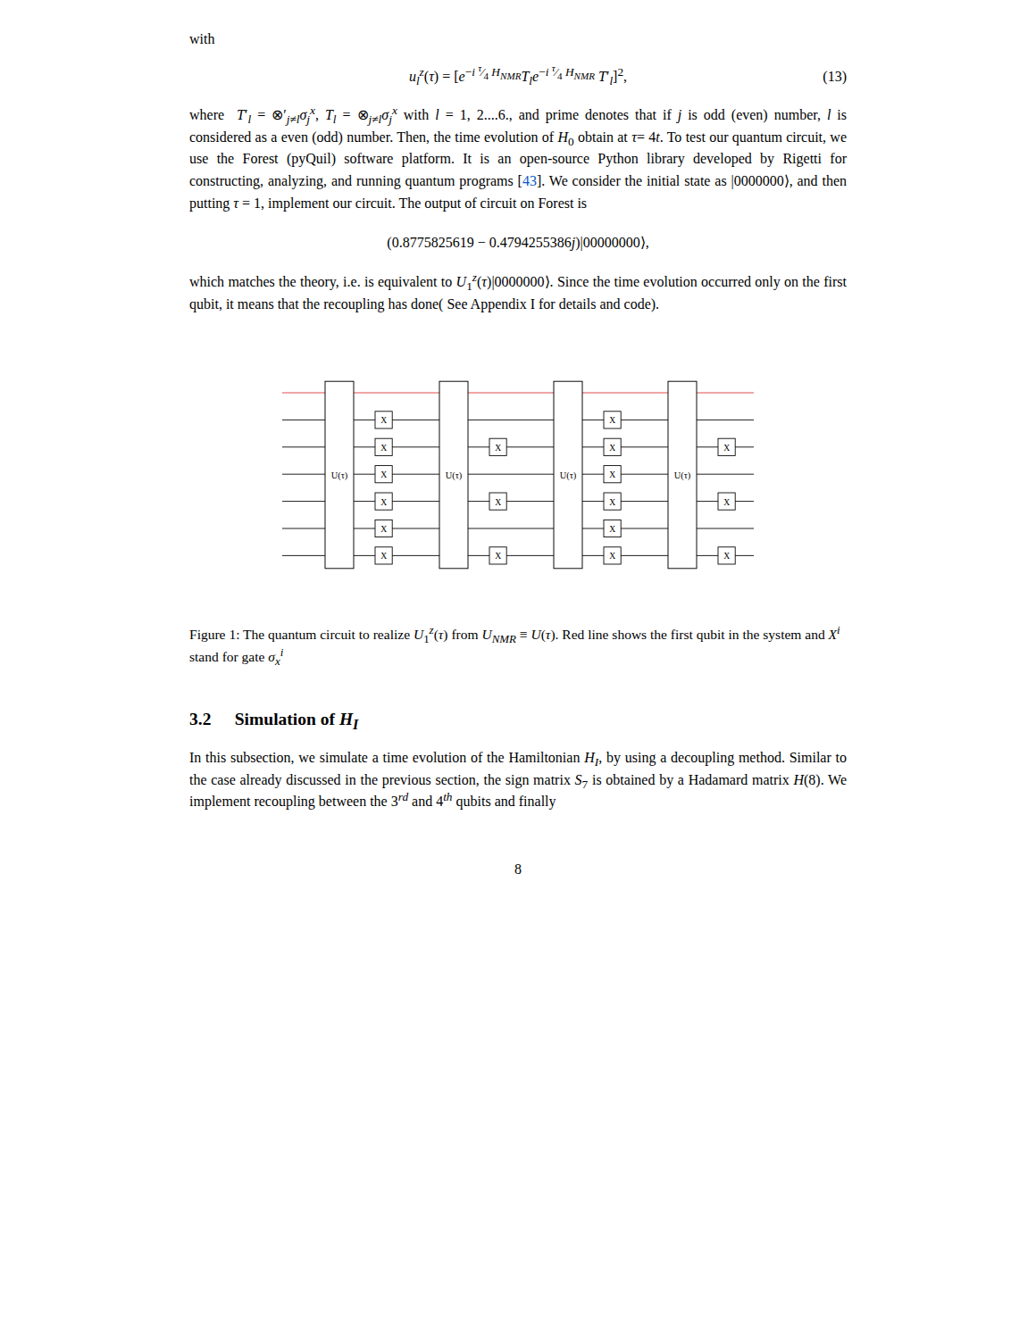with
ulz(τ) = [e−i τ⁄4 HNMRTle−i τ⁄4 HNMR T′l]2,
(13)
where T′l = ⊗′j≠lσjx, Tl = ⊗j≠lσjx with l = 1, 2....6., and prime denotes that if j is odd (even) number, l is considered as a even (odd) number. Then, the time evolution of H0 obtain at τ= 4t. To test our quantum circuit, we use the Forest (pyQuil) software platform. It is an open-source Python library developed by Rigetti for constructing, analyzing, and running quantum programs [43]. We consider the initial state as |0000000⟩, and then putting τ = 1, implement our circuit. The output of circuit on Forest is
(0.8775825619 − 0.4794255386j)|00000000⟩,
which matches the theory, i.e. is equivalent to U1z(τ)|0000000⟩. Since the time evolution occurred only on the first qubit, it means that the recoupling has done( See Appendix I for details and code).
U(τ) U(τ) U(τ) U(τ) X X X X X X X X X X X X X X X X X X
Figure 1: The quantum circuit to realize U1z(τ) from UNMR ≡ U(τ). Red line shows the first qubit in the system and Xi stand for gate σxi
3.2 Simulation of HI
In this subsection, we simulate a time evolution of the Hamiltonian HI, by using a decoupling method. Similar to the case already discussed in the previous section, the sign matrix S7 is obtained by a Hadamard matrix H(8). We implement recoupling between the 3rd and 4th qubits and finally
8